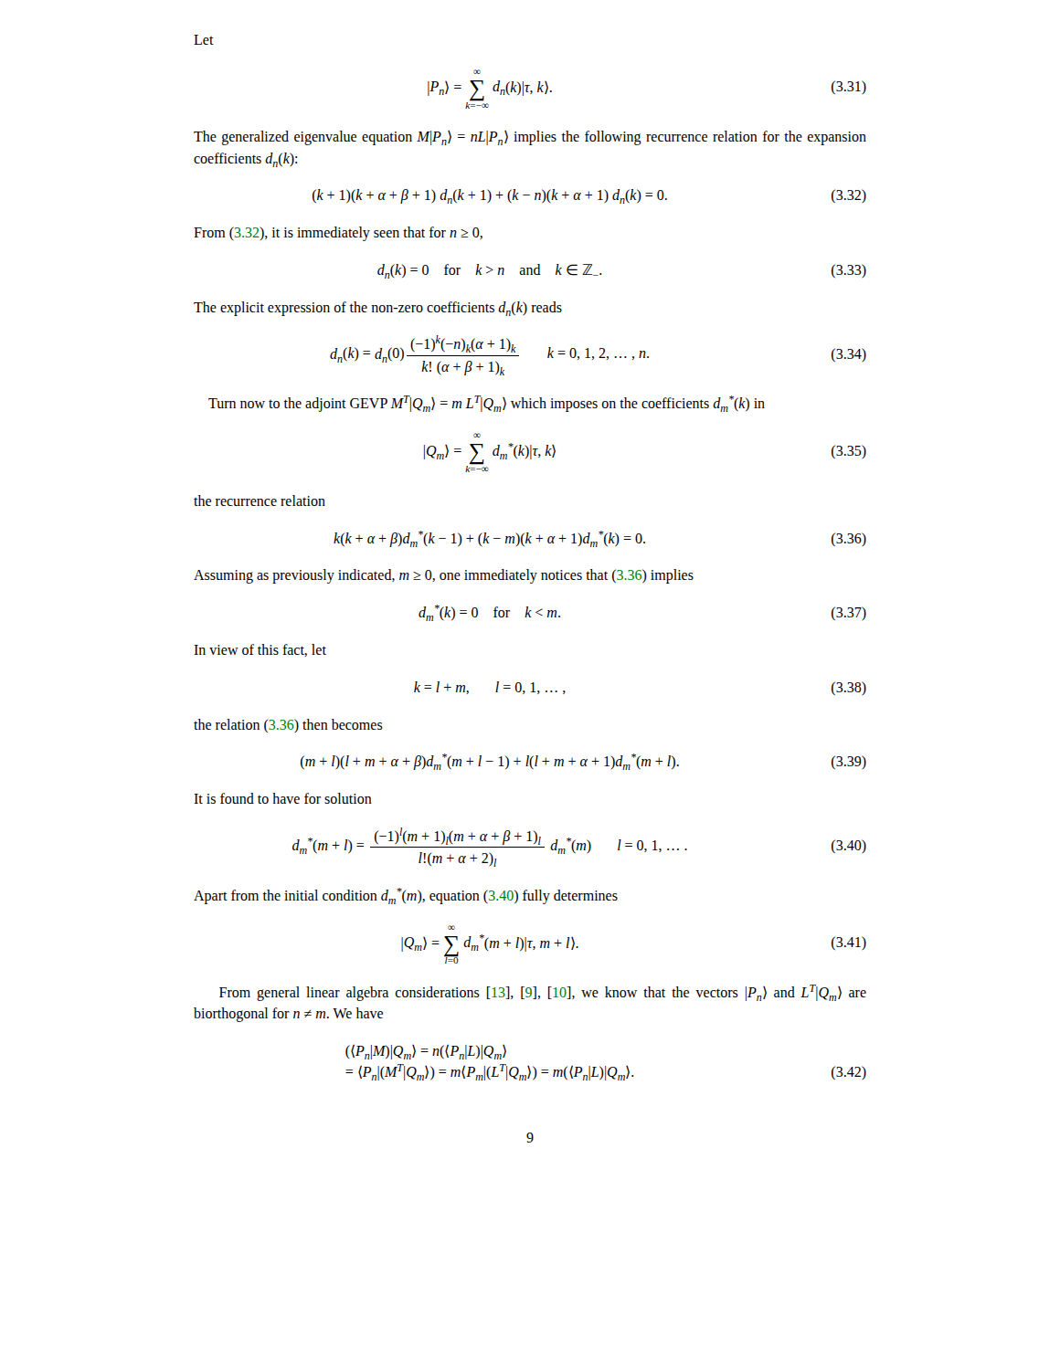Let
|Pn⟩ = ∞∑k=−∞ dn(k)|τ, k⟩.
(3.31)
The generalized eigenvalue equation M|Pn⟩ = nL|Pn⟩ implies the following recurrence relation for the expansion coefficients dn(k):
(k + 1)(k + α + β + 1) dn(k + 1) + (k − n)(k + α + 1) dn(k) = 0.
(3.32)
From (3.32), it is immediately seen that for n ≥ 0,
dn(k) = 0 for k > n and k ∈ ℤ−.
(3.33)
The explicit expression of the non-zero coefficients dn(k) reads
dn(k) = dn(0)(−1)k(−n)k(α + 1)k k! (α + β + 1)k k = 0, 1, 2, … , n.
(3.34)
Turn now to the adjoint GEVP MT|Qm⟩ = m LT|Qm⟩ which imposes on the coefficients dm*(k) in
|Qm⟩ = ∞∑k=−∞ dm*(k)|τ, k⟩
(3.35)
the recurrence relation
k(k + α + β)dm*(k − 1) + (k − m)(k + α + 1)dm*(k) = 0.
(3.36)
Assuming as previously indicated, m ≥ 0, one immediately notices that (3.36) implies
dm*(k) = 0 for k < m.
(3.37)
In view of this fact, let
k = l + m, l = 0, 1, … ,
(3.38)
the relation (3.36) then becomes
(m + l)(l + m + α + β)dm*(m + l − 1) + l(l + m + α + 1)dm*(m + l).
(3.39)
It is found to have for solution
dm*(m + l) = (−1)l(m + 1)l(m + α + β + 1)l l!(m + α + 2)l dm*(m) l = 0, 1, … .
(3.40)
Apart from the initial condition dm*(m), equation (3.40) fully determines
|Qm⟩ = ∞∑l=0 dm*(m + l)|τ, m + l⟩.
(3.41)
From general linear algebra considerations [13], [9], [10], we know that the vectors |Pn⟩ and LT|Qm⟩ are biorthogonal for n ≠ m. We have
(⟨Pn|M)|Qm⟩ = n(⟨Pn|L)|Qm⟩
= ⟨Pn|(MT|Qm⟩) = m⟨Pm|(LT|Qm⟩) = m(⟨Pn|L)|Qm⟩.
(3.42)
9